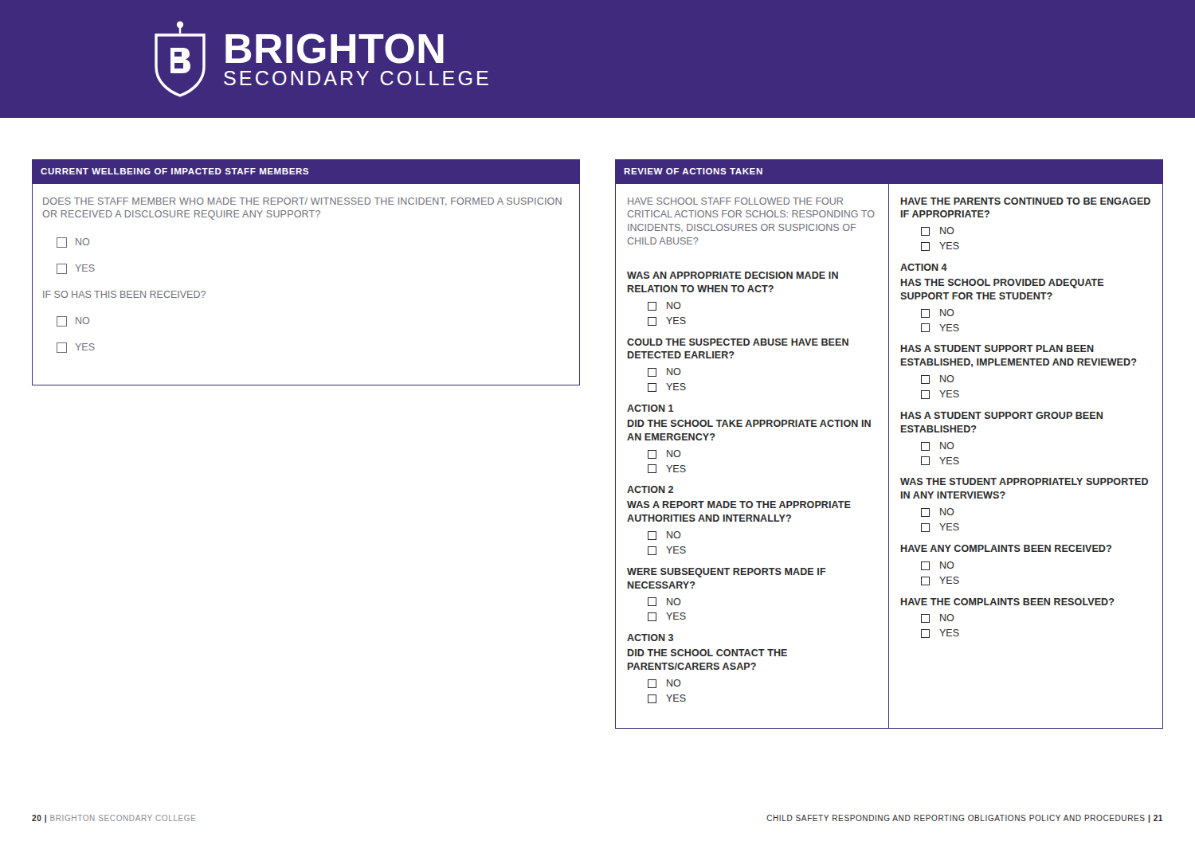BRIGHTON SECONDARY COLLEGE
CURRENT WELLBEING OF IMPACTED STAFF MEMBERS
DOES THE STAFF MEMBER WHO MADE THE REPORT/ WITNESSED THE INCIDENT, FORMED A SUSPICION OR RECEIVED A DISCLOSURE REQUIRE ANY SUPPORT?
NO
YES
IF SO HAS THIS BEEN RECEIVED?
NO
YES
REVIEW OF ACTIONS TAKEN
HAVE SCHOOL STAFF FOLLOWED THE FOUR CRITICAL ACTIONS FOR SCHOLS: RESPONDING TO INCIDENTS, DISCLOSURES OR SUSPICIONS OF CHILD ABUSE?
WAS AN APPROPRIATE DECISION MADE IN RELATION TO WHEN TO ACT?
NO
YES
COULD THE SUSPECTED ABUSE HAVE BEEN DETECTED EARLIER?
NO
YES
ACTION 1
DID THE SCHOOL TAKE APPROPRIATE ACTION IN AN EMERGENCY?
NO
YES
ACTION 2
WAS A REPORT MADE TO THE APPROPRIATE AUTHORITIES AND INTERNALLY?
NO
YES
WERE SUBSEQUENT REPORTS MADE IF NECESSARY?
NO
YES
ACTION 3
DID THE SCHOOL CONTACT THE PARENTS/CARERS ASAP?
NO
YES
HAVE THE PARENTS CONTINUED TO BE ENGAGED IF APPROPRIATE?
NO
YES
ACTION 4
HAS THE SCHOOL PROVIDED ADEQUATE SUPPORT FOR THE STUDENT?
NO
YES
HAS A STUDENT SUPPORT PLAN BEEN ESTABLISHED, IMPLEMENTED AND REVIEWED?
NO
YES
HAS A STUDENT SUPPORT GROUP BEEN ESTABLISHED?
NO
YES
WAS THE STUDENT APPROPRIATELY SUPPORTED IN ANY INTERVIEWS?
NO
YES
HAVE ANY COMPLAINTS BEEN RECEIVED?
NO
YES
HAVE THE COMPLAINTS BEEN RESOLVED?
NO
YES
20 | BRIGHTON SECONDARY COLLEGE
CHILD SAFETY RESPONDING AND REPORTING OBLIGATIONS POLICY AND PROCEDURES | 21